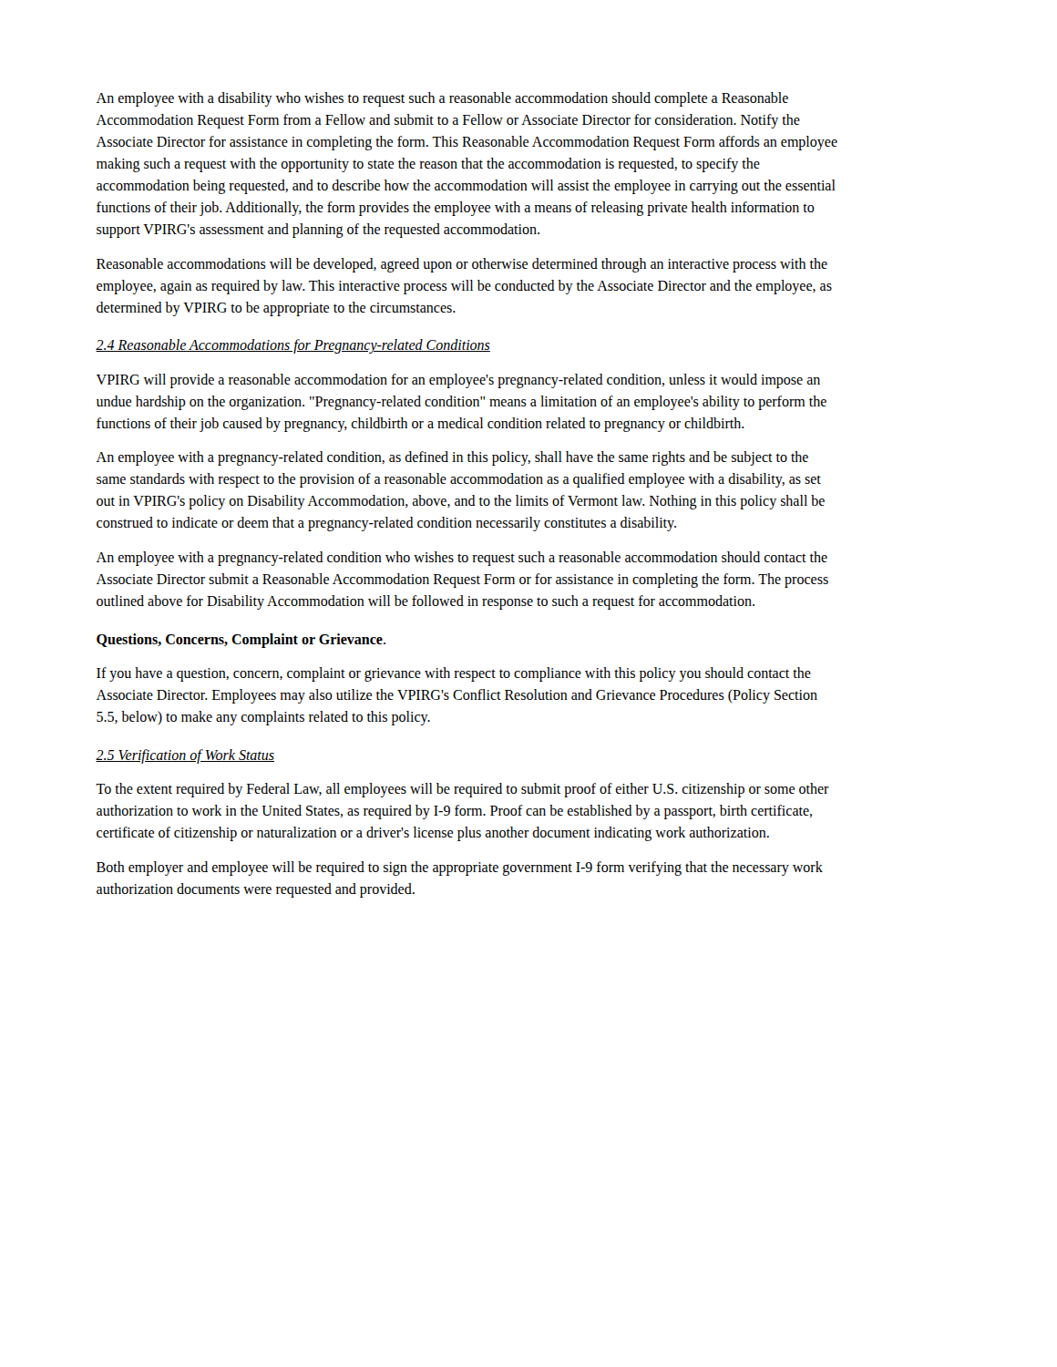An employee with a disability who wishes to request such a reasonable accommodation should complete a Reasonable Accommodation Request Form from a Fellow and submit to a Fellow or Associate Director for consideration. Notify the Associate Director for assistance in completing the form. This Reasonable Accommodation Request Form affords an employee making such a request with the opportunity to state the reason that the accommodation is requested, to specify the accommodation being requested, and to describe how the accommodation will assist the employee in carrying out the essential functions of their job. Additionally, the form provides the employee with a means of releasing private health information to support VPIRG's assessment and planning of the requested accommodation.
Reasonable accommodations will be developed, agreed upon or otherwise determined through an interactive process with the employee, again as required by law. This interactive process will be conducted by the Associate Director and the employee, as determined by VPIRG to be appropriate to the circumstances.
2.4 Reasonable Accommodations for Pregnancy-related Conditions
VPIRG will provide a reasonable accommodation for an employee's pregnancy-related condition, unless it would impose an undue hardship on the organization. "Pregnancy-related condition" means a limitation of an employee's ability to perform the functions of their job caused by pregnancy, childbirth or a medical condition related to pregnancy or childbirth.
An employee with a pregnancy-related condition, as defined in this policy, shall have the same rights and be subject to the same standards with respect to the provision of a reasonable accommodation as a qualified employee with a disability, as set out in VPIRG's policy on Disability Accommodation, above, and to the limits of Vermont law. Nothing in this policy shall be construed to indicate or deem that a pregnancy-related condition necessarily constitutes a disability.
An employee with a pregnancy-related condition who wishes to request such a reasonable accommodation should contact the Associate Director submit a Reasonable Accommodation Request Form or for assistance in completing the form. The process outlined above for Disability Accommodation will be followed in response to such a request for accommodation.
Questions, Concerns, Complaint or Grievance.
If you have a question, concern, complaint or grievance with respect to compliance with this policy you should contact the Associate Director. Employees may also utilize the VPIRG's Conflict Resolution and Grievance Procedures (Policy Section 5.5, below) to make any complaints related to this policy.
2.5 Verification of Work Status
To the extent required by Federal Law, all employees will be required to submit proof of either U.S. citizenship or some other authorization to work in the United States, as required by I-9 form. Proof can be established by a passport, birth certificate, certificate of citizenship or naturalization or a driver's license plus another document indicating work authorization.
Both employer and employee will be required to sign the appropriate government I-9 form verifying that the necessary work authorization documents were requested and provided.